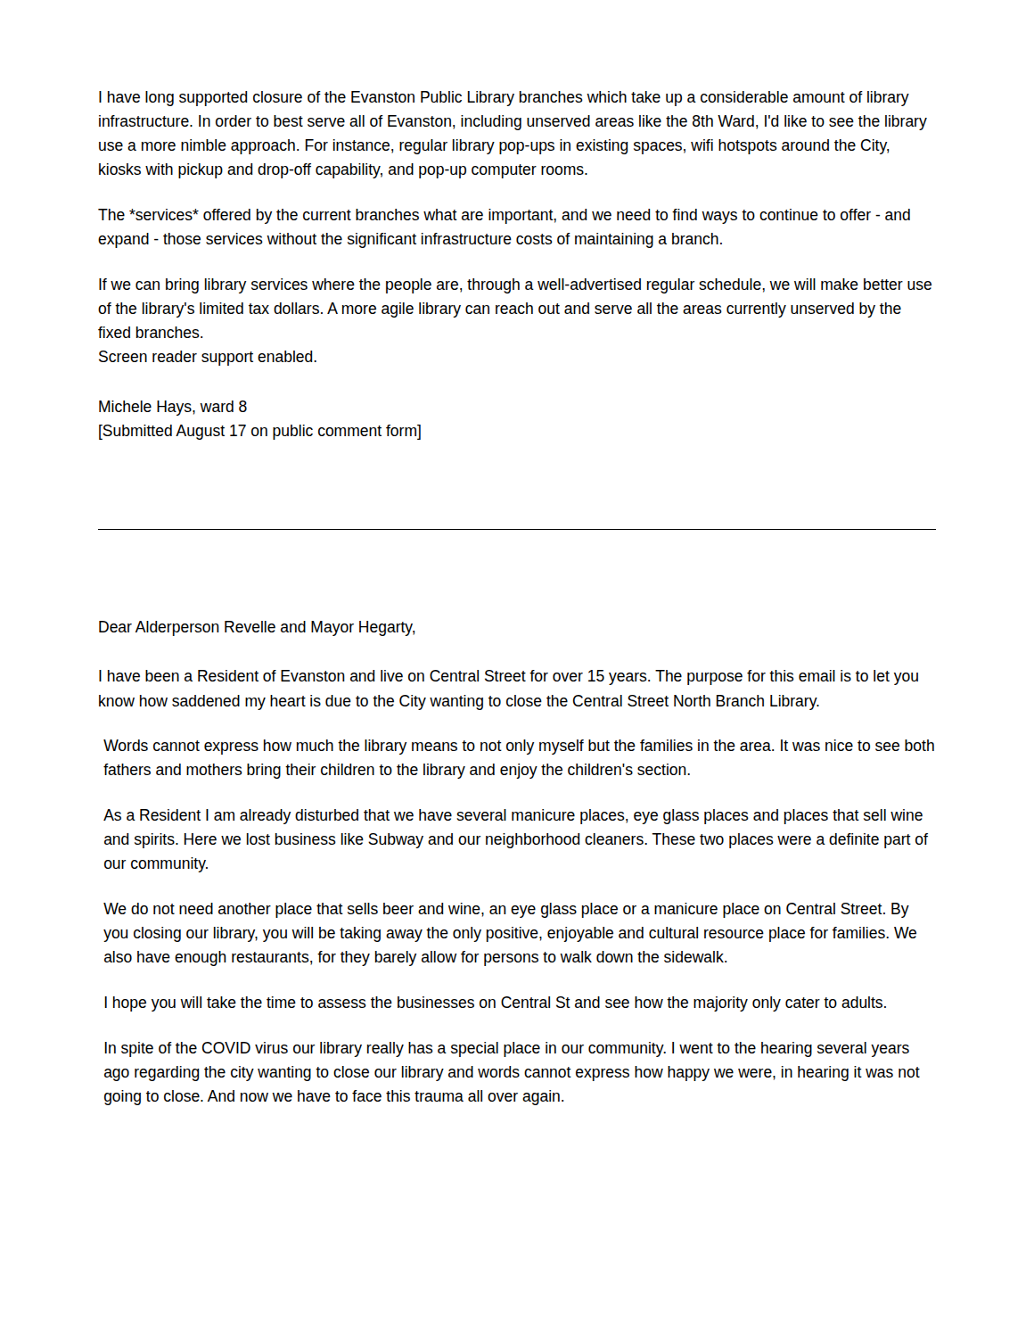I have long supported closure of the Evanston Public Library branches which take up a considerable amount of library infrastructure. In order to best serve all of Evanston, including unserved areas like the 8th Ward, I'd like to see the library use a more nimble approach. For instance, regular library pop-ups in existing spaces, wifi hotspots around the City, kiosks with pickup and drop-off capability, and pop-up computer rooms.
The *services* offered by the current branches what are important, and we need to find ways to continue to offer - and expand - those services without the significant infrastructure costs of maintaining a branch.
If we can bring library services where the people are, through a well-advertised regular schedule, we will make better use of the library's limited tax dollars. A more agile library can reach out and serve all the areas currently unserved by the fixed branches.
Screen reader support enabled.
Michele Hays, ward 8
[Submitted August 17 on public comment form]
Dear Alderperson Revelle and Mayor Hegarty,
I have been a Resident of Evanston and live on Central Street for over 15 years. The purpose for this email is to let you know how saddened my heart is due to the City wanting to close the Central Street North Branch Library.
Words cannot express how much the library means to not only myself but the families in the area. It was nice to see both fathers and mothers bring their children to the library and enjoy the children's section.
As a Resident I am already disturbed that we have several manicure places, eye glass places and places that sell wine and spirits. Here we lost business like Subway and our neighborhood cleaners. These two places were a definite part of our community.
We do not need another place that sells beer and wine, an eye glass place or a manicure place on Central Street. By you closing our library, you will be taking away the only positive, enjoyable and cultural resource place for families. We also have enough restaurants, for they barely allow for persons to walk down the sidewalk.
I hope you will take the time to assess the businesses on Central St and see how the majority only cater to adults.
In spite of the COVID virus our library really has a special place in our community. I went to the hearing several years ago regarding the city wanting to close our library and words cannot express how happy we were, in hearing it was not going to close. And now we have to face this trauma all over again.